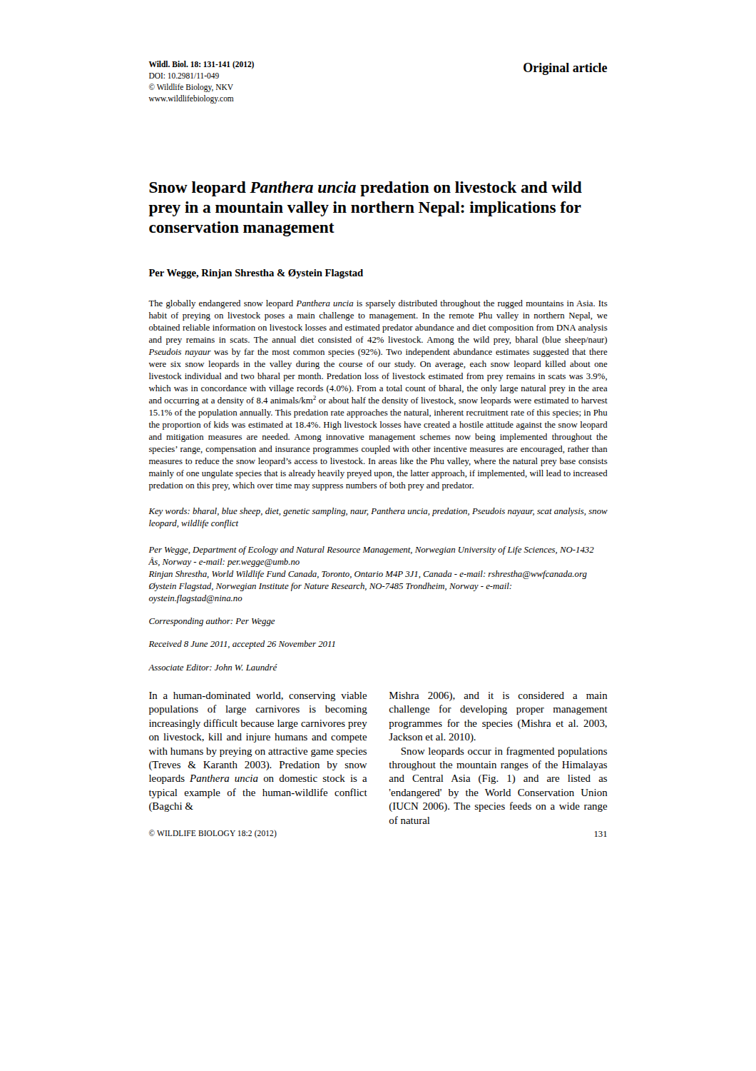Wildl. Biol. 18: 131-141 (2012)
DOI: 10.2981/11-049
© Wildlife Biology, NKV
www.wildlifebiology.com
Original article
Snow leopard Panthera uncia predation on livestock and wild prey in a mountain valley in northern Nepal: implications for conservation management
Per Wegge, Rinjan Shrestha & Øystein Flagstad
The globally endangered snow leopard Panthera uncia is sparsely distributed throughout the rugged mountains in Asia. Its habit of preying on livestock poses a main challenge to management. In the remote Phu valley in northern Nepal, we obtained reliable information on livestock losses and estimated predator abundance and diet composition from DNA analysis and prey remains in scats. The annual diet consisted of 42% livestock. Among the wild prey, bharal (blue sheep/naur) Pseudois nayaur was by far the most common species (92%). Two independent abundance estimates suggested that there were six snow leopards in the valley during the course of our study. On average, each snow leopard killed about one livestock individual and two bharal per month. Predation loss of livestock estimated from prey remains in scats was 3.9%, which was in concordance with village records (4.0%). From a total count of bharal, the only large natural prey in the area and occurring at a density of 8.4 animals/km2 or about half the density of livestock, snow leopards were estimated to harvest 15.1% of the population annually. This predation rate approaches the natural, inherent recruitment rate of this species; in Phu the proportion of kids was estimated at 18.4%. High livestock losses have created a hostile attitude against the snow leopard and mitigation measures are needed. Among innovative management schemes now being implemented throughout the species’ range, compensation and insurance programmes coupled with other incentive measures are encouraged, rather than measures to reduce the snow leopard’s access to livestock. In areas like the Phu valley, where the natural prey base consists mainly of one ungulate species that is already heavily preyed upon, the latter approach, if implemented, will lead to increased predation on this prey, which over time may suppress numbers of both prey and predator.
Key words: bharal, blue sheep, diet, genetic sampling, naur, Panthera uncia, predation, Pseudois nayaur, scat analysis, snow leopard, wildlife conflict
Per Wegge, Department of Ecology and Natural Resource Management, Norwegian University of Life Sciences, NO-1432 Ås, Norway - e-mail: per.wegge@umb.no
Rinjan Shrestha, World Wildlife Fund Canada, Toronto, Ontario M4P 3J1, Canada - e-mail: rshrestha@wwfcanada.org
Øystein Flagstad, Norwegian Institute for Nature Research, NO-7485 Trondheim, Norway - e-mail: oystein.flagstad@nina.no
Corresponding author: Per Wegge
Received 8 June 2011, accepted 26 November 2011
Associate Editor: John W. Laundré
In a human-dominated world, conserving viable populations of large carnivores is becoming increasingly difficult because large carnivores prey on livestock, kill and injure humans and compete with humans by preying on attractive game species (Treves & Karanth 2003). Predation by snow leopards Panthera uncia on domestic stock is a typical example of the human-wildlife conflict (Bagchi &
Mishra 2006), and it is considered a main challenge for developing proper management programmes for the species (Mishra et al. 2003, Jackson et al. 2010).
Snow leopards occur in fragmented populations throughout the mountain ranges of the Himalayas and Central Asia (Fig. 1) and are listed as 'endangered' by the World Conservation Union (IUCN 2006). The species feeds on a wide range of natural
© WILDLIFE BIOLOGY 18:2 (2012)
131